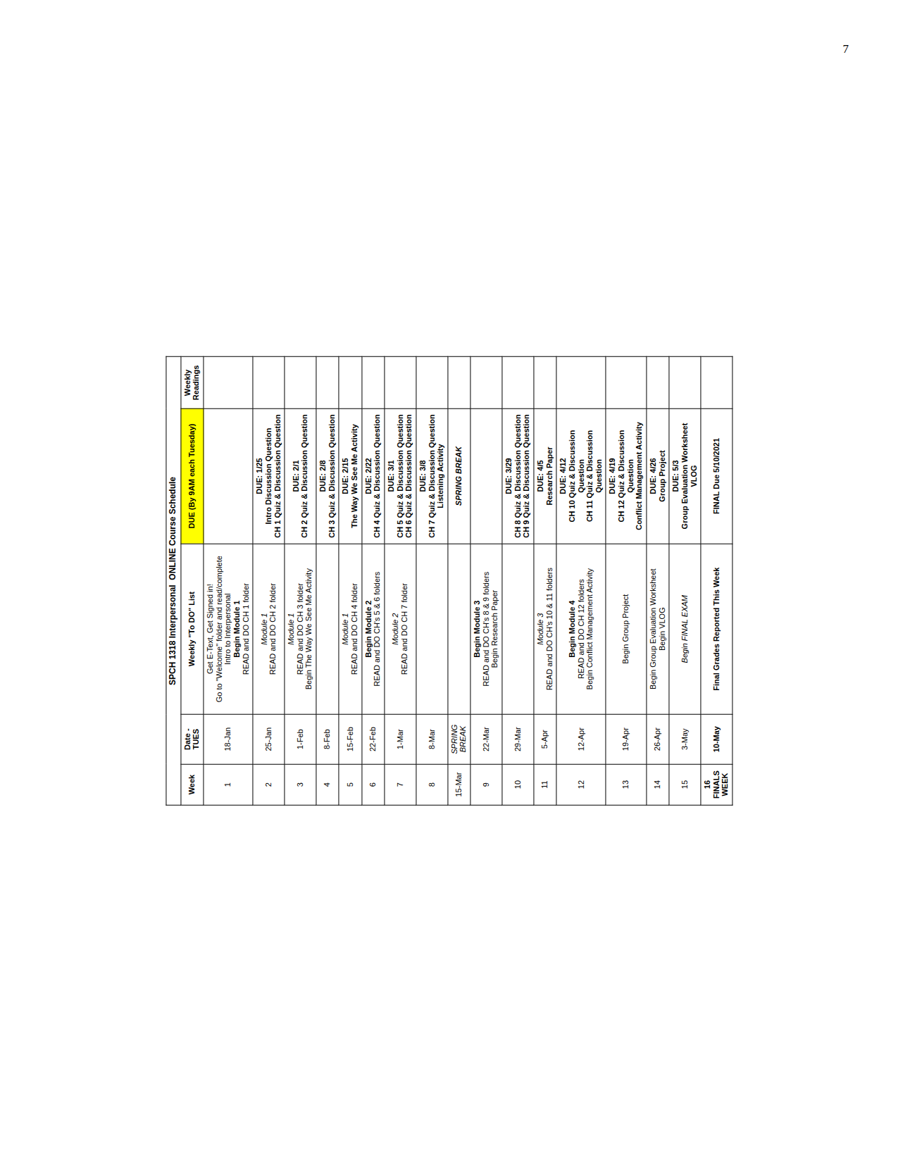7
| SPCH 1318 Interpersonal ONLINE Course Schedule |
| Week | Date - TUES | Weekly "To DO" List | DUE (By 9AM each Tuesday) | Weekly Readings |
| 1 | 18-Jan | Get E-Text, Get Signed in! Go to "Welcome" folder and read/complete Intro to Interpersonal Begin Module 1 READ and DO CH 1 folder | | |
| 2 | 25-Jan | Module 1 READ and DO CH 2 folder | DUE: 1/25 Intro Discussion Question CH 1 Quiz & Discussion Question | |
| 3 | 1-Feb | Module 1 READ and DO CH 3 folder Begin The Way We See Me Activity | DUE: 2/1 CH 2 Quiz & Discussion Question | |
| 4 | 8-Feb | | DUE: 2/8 CH 3 Quiz & Discussion Question | |
| 5 | 15-Feb | Module 1 READ and DO CH 4 folder | DUE: 2/15 The Way We See Me Activity | |
| 6 | 22-Feb | Begin Module 2 READ and DO CH's 5 & 6 folders | DUE: 2/22 CH 4 Quiz & Discussion Question | |
| 7 | 1-Mar | Module 2 READ and DO CH 7 folder | DUE: 3/1 CH 5 Quiz & Discussion Question CH 6 Quiz & Discussion Question | |
| 8 | 8-Mar | | DUE: 3/8 CH 7 Quiz & Discussion Question Listening Activity | |
| 15-Mar | SPRING BREAK | | SPRING BREAK | |
| 9 | 22-Mar | Begin Module 3 READ and DO CH's 8 & 9 folders Begin Research Paper | | |
| 10 | 29-Mar | | DUE: 3/29 CH 8 Quiz & Discussion Question CH 9 Quiz & Discussion Question | |
| 11 | 5-Apr | Module 3 READ and DO CH's 10 & 11 folders | DUE: 4/5 Research Paper | |
| 12 | 12-Apr | Begin Module 4 READ and DO CH 12 folders Begin Conflict Management Activity | DUE: 4/12 CH 10 Quiz & Discussion Question CH 11 Quiz & Discussion Question | |
| 13 | 19-Apr | Begin Group Project | DUE: 4/19 CH 12 Quiz & Discussion Question Conflict Management Activity | |
| 14 | 26-Apr | Begin Group Evaluation Worksheet Begin VLOG | DUE: 4/26 Group Project | |
| 15 | 3-May | Begin FINAL EXAM | DUE: 5/3 Group Evaluation Worksheet VLOG | |
| 16 FINALS WEEK | 10-May | Final Grades Reported This Week | FINAL Due 5/10/2021 | |